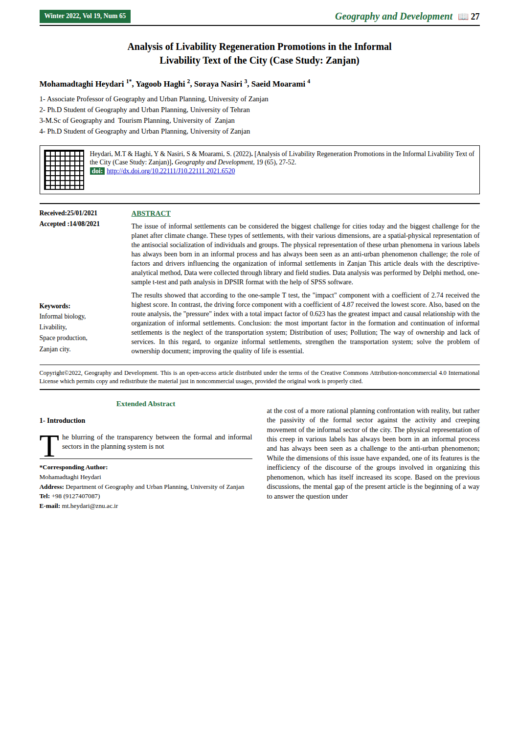Winter 2022, Vol 19, Num 65
Geography and Development 📖 27
Analysis of Livability Regeneration Promotions in the Informal
Livability Text of the City (Case Study: Zanjan)
Mohamadtaghi Heydari 1*, Yagoob Haghi 2, Soraya Nasiri 3, Saeid Moarami 4
1- Associate Professor of Geography and Urban Planning, University of Zanjan
2- Ph.D Student of Geography and Urban Planning, University of Tehran
3-M.Sc of Geography and Tourism Planning, University of Zanjan
4- Ph.D Student of Geography and Urban Planning, University of Zanjan
Heydari, M.T & Haghi, Y & Nasiri, S & Moarami, S. (2022). [Analysis of Livability Regeneration Promotions in the Informal Livability Text of the City (Case Study: Zanjan)]. Geography and Development, 19 (65), 27-52.
doi: http://dx.doi.org/10.22111/J10.22111.2021.6520
Received:25/01/2021
Accepted :14/08/2021
Keywords:
Informal biology,
Livability,
Space production,
Zanjan city.
ABSTRACT
The issue of informal settlements can be considered the biggest challenge for cities today and the biggest challenge for the planet after climate change. These types of settlements, with their various dimensions, are a spatial-physical representation of the antisocial socialization of individuals and groups. The physical representation of these urban phenomena in various labels has always been born in an informal process and has always been seen as an anti-urban phenomenon challenge; the role of factors and drivers influencing the organization of informal settlements in Zanjan This article deals with the descriptive-analytical method, Data were collected through library and field studies. Data analysis was performed by Delphi method, one-sample t-test and path analysis in DPSIR format with the help of SPSS software.
The results showed that according to the one-sample T test, the "impact" component with a coefficient of 2.74 received the highest score. In contrast, the driving force component with a coefficient of 4.87 received the lowest score. Also, based on the route analysis, the "pressure" index with a total impact factor of 0.623 has the greatest impact and causal relationship with the organization of informal settlements. Conclusion: the most important factor in the formation and continuation of informal settlements is the neglect of the transportation system; Distribution of uses; Pollution; The way of ownership and lack of services. In this regard, to organize informal settlements, strengthen the transportation system; solve the problem of ownership document; improving the quality of life is essential.
Copyright©2022, Geography and Development. This is an open-access article distributed under the terms of the Creative Commons Attribution-noncommercial 4.0 International License which permits copy and redistribute the material just in noncommercial usages, provided the original work is properly cited.
Extended Abstract
1- Introduction
The blurring of the transparency between the formal and informal sectors in the planning system is not
*Corresponding Author:
Mohamadtaghi Heydari
Address: Department of Geography and Urban Planning, University of Zanjan
Tel: +98 (9127407087)
E-mail: mt.heydari@znu.ac.ir
at the cost of a more rational planning confrontation with reality, but rather the passivity of the formal sector against the activity and creeping movement of the informal sector of the city. The physical representation of this creep in various labels has always been born in an informal process and has always been seen as a challenge to the anti-urban phenomenon; While the dimensions of this issue have expanded, one of its features is the inefficiency of the discourse of the groups involved in organizing this phenomenon, which has itself increased its scope. Based on the previous discussions, the mental gap of the present article is the beginning of a way to answer the question under